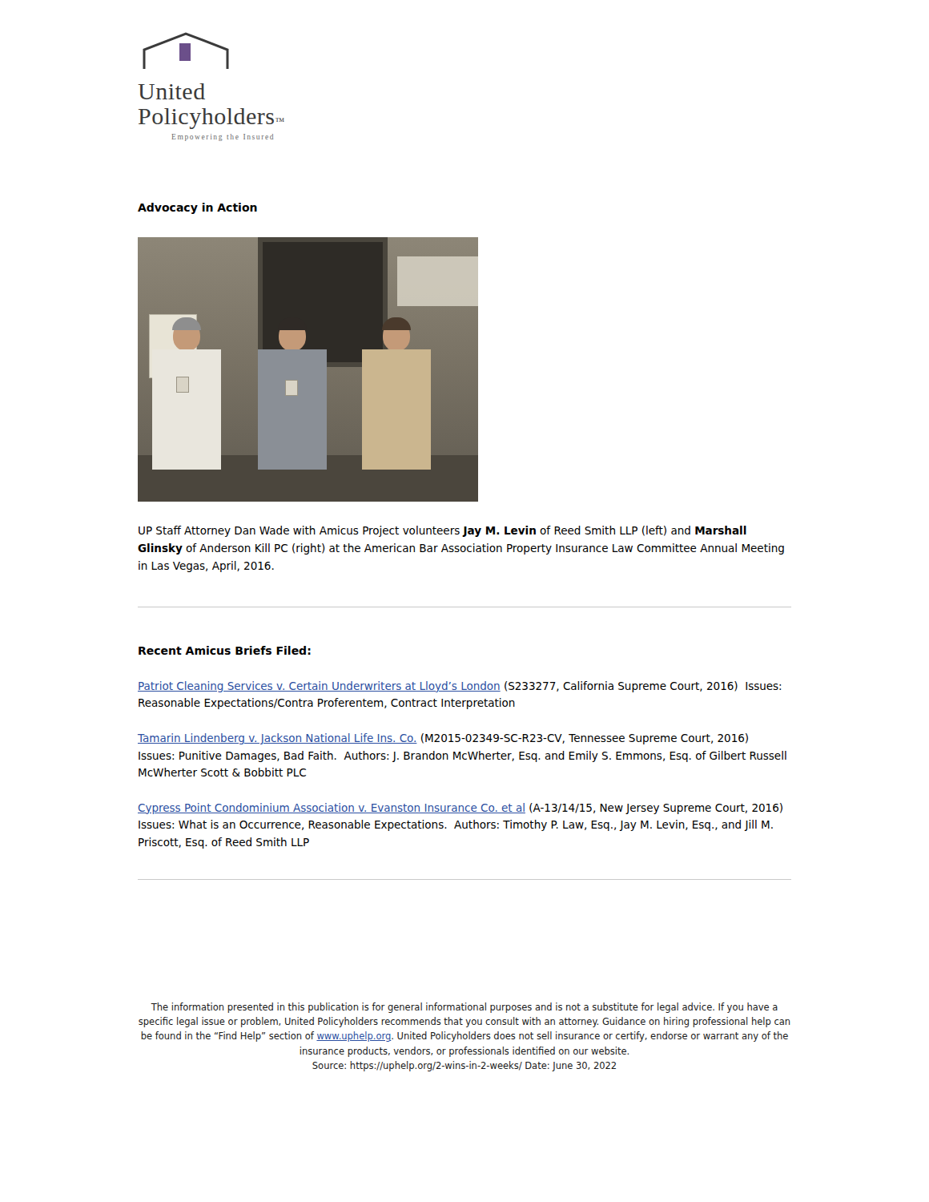United
Policyholders™
Empowering the Insured
Advocacy in Action
UP Staff Attorney Dan Wade with Amicus Project volunteers Jay M. Levin of Reed Smith LLP (left) and Marshall Glinsky of Anderson Kill PC (right) at the American Bar Association Property Insurance Law Committee Annual Meeting in Las Vegas, April, 2016.
Recent Amicus Briefs Filed:
Patriot Cleaning Services v. Certain Underwriters at Lloyd’s London (S233277, California Supreme Court, 2016) Issues: Reasonable Expectations/Contra Proferentem, Contract Interpretation
Tamarin Lindenberg v. Jackson National Life Ins. Co. (M2015-02349-SC-R23-CV, Tennessee Supreme Court, 2016) Issues: Punitive Damages, Bad Faith. Authors: J. Brandon McWherter, Esq. and Emily S. Emmons, Esq. of Gilbert Russell McWherter Scott & Bobbitt PLC
Cypress Point Condominium Association v. Evanston Insurance Co. et al (A-13/14/15, New Jersey Supreme Court, 2016) Issues: What is an Occurrence, Reasonable Expectations. Authors: Timothy P. Law, Esq., Jay M. Levin, Esq., and Jill M. Priscott, Esq. of Reed Smith LLP
The information presented in this publication is for general informational purposes and is not a substitute for legal advice. If you have a specific legal issue or problem, United Policyholders recommends that you consult with an attorney. Guidance on hiring professional help can be found in the “Find Help” section of www.uphelp.org. United Policyholders does not sell insurance or certify, endorse or warrant any of the insurance products, vendors, or professionals identified on our website.
Source: https://uphelp.org/2-wins-in-2-weeks/ Date: June 30, 2022